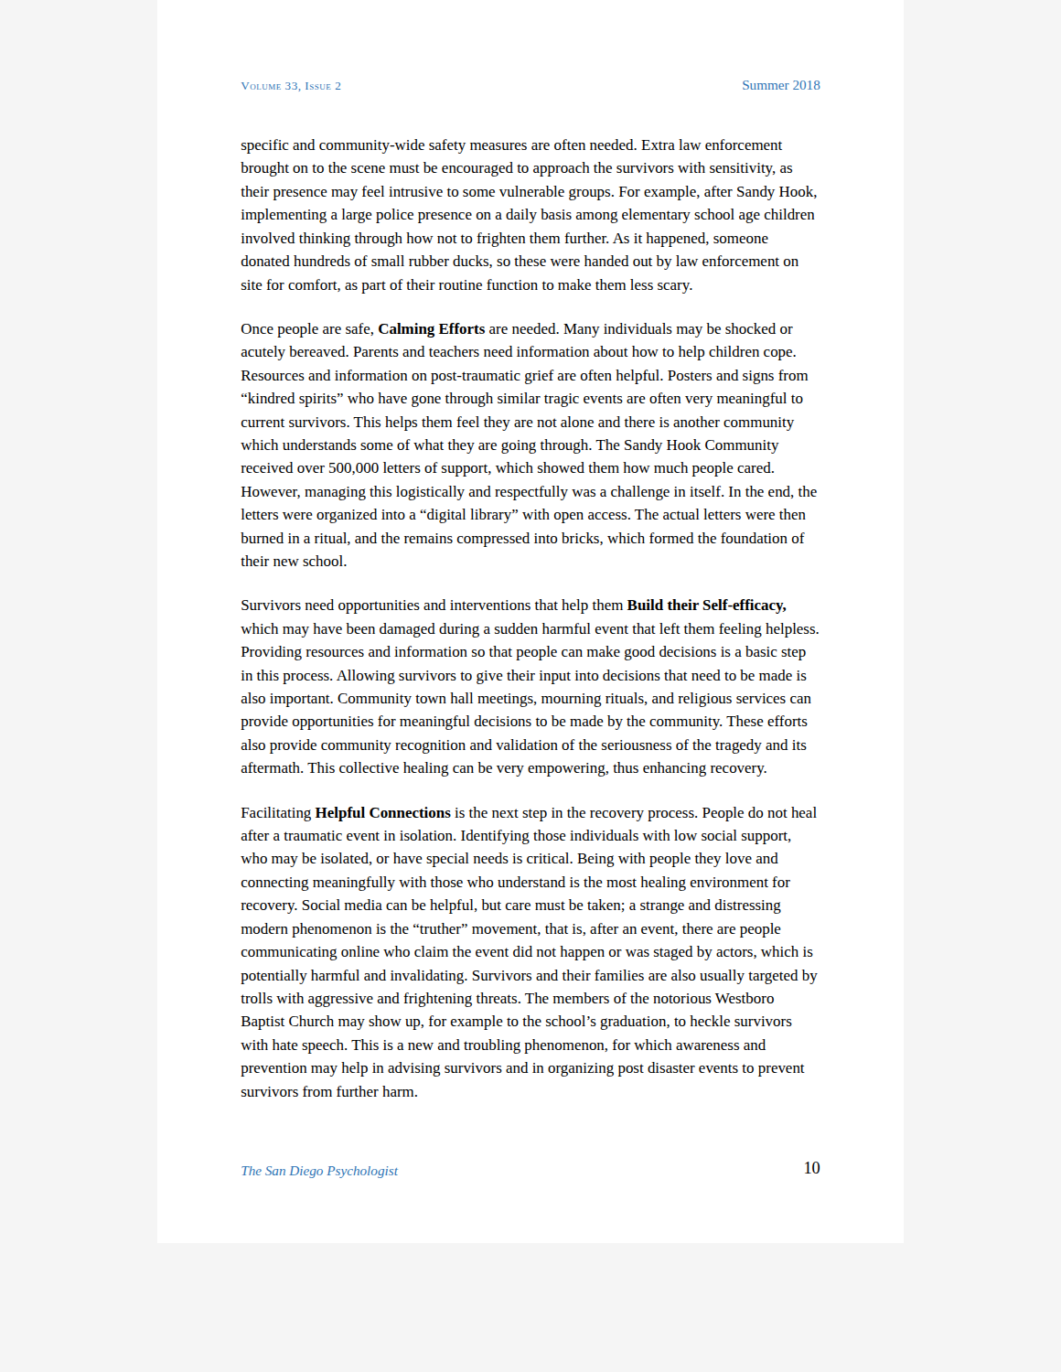Volume 33, Issue 2 Summer 2018
specific and community-wide safety measures are often needed. Extra law enforcement brought on to the scene must be encouraged to approach the survivors with sensitivity, as their presence may feel intrusive to some vulnerable groups. For example, after Sandy Hook, implementing a large police presence on a daily basis among elementary school age children involved thinking through how not to frighten them further. As it happened, someone donated hundreds of small rubber ducks, so these were handed out by law enforcement on site for comfort, as part of their routine function to make them less scary.
Once people are safe, Calming Efforts are needed. Many individuals may be shocked or acutely bereaved. Parents and teachers need information about how to help children cope. Resources and information on post-traumatic grief are often helpful. Posters and signs from “kindred spirits” who have gone through similar tragic events are often very meaningful to current survivors. This helps them feel they are not alone and there is another community which understands some of what they are going through. The Sandy Hook Community received over 500,000 letters of support, which showed them how much people cared. However, managing this logistically and respectfully was a challenge in itself. In the end, the letters were organized into a “digital library” with open access. The actual letters were then burned in a ritual, and the remains compressed into bricks, which formed the foundation of their new school.
Survivors need opportunities and interventions that help them Build their Self-efficacy, which may have been damaged during a sudden harmful event that left them feeling helpless. Providing resources and information so that people can make good decisions is a basic step in this process. Allowing survivors to give their input into decisions that need to be made is also important. Community town hall meetings, mourning rituals, and religious services can provide opportunities for meaningful decisions to be made by the community. These efforts also provide community recognition and validation of the seriousness of the tragedy and its aftermath. This collective healing can be very empowering, thus enhancing recovery.
Facilitating Helpful Connections is the next step in the recovery process. People do not heal after a traumatic event in isolation. Identifying those individuals with low social support, who may be isolated, or have special needs is critical. Being with people they love and connecting meaningfully with those who understand is the most healing environment for recovery. Social media can be helpful, but care must be taken; a strange and distressing modern phenomenon is the “truther” movement, that is, after an event, there are people communicating online who claim the event did not happen or was staged by actors, which is potentially harmful and invalidating. Survivors and their families are also usually targeted by trolls with aggressive and frightening threats. The members of the notorious Westboro Baptist Church may show up, for example to the school’s graduation, to heckle survivors with hate speech. This is a new and troubling phenomenon, for which awareness and prevention may help in advising survivors and in organizing post disaster events to prevent survivors from further harm.
The San Diego Psychologist 10